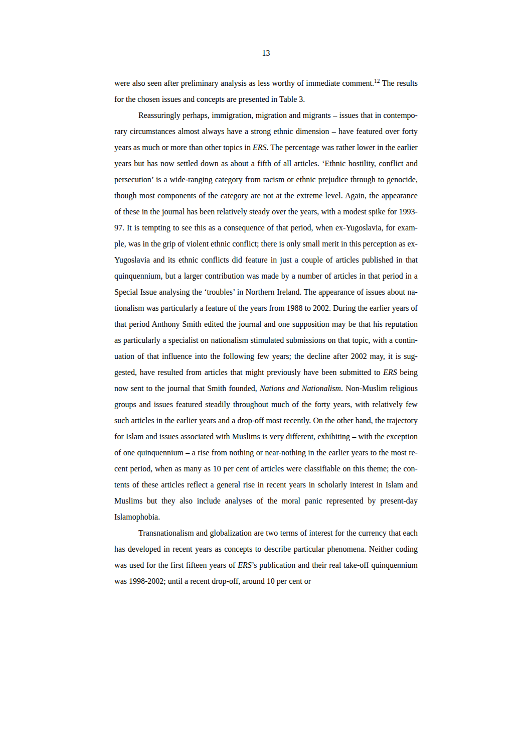13
were also seen after preliminary analysis as less worthy of immediate comment.12 The results for the chosen issues and concepts are presented in Table 3.
Reassuringly perhaps, immigration, migration and migrants – issues that in contemporary circumstances almost always have a strong ethnic dimension – have featured over forty years as much or more than other topics in ERS. The percentage was rather lower in the earlier years but has now settled down as about a fifth of all articles. ‘Ethnic hostility, conflict and persecution’ is a wide-ranging category from racism or ethnic prejudice through to genocide, though most components of the category are not at the extreme level. Again, the appearance of these in the journal has been relatively steady over the years, with a modest spike for 1993-97. It is tempting to see this as a consequence of that period, when ex-Yugoslavia, for example, was in the grip of violent ethnic conflict; there is only small merit in this perception as ex-Yugoslavia and its ethnic conflicts did feature in just a couple of articles published in that quinquennium, but a larger contribution was made by a number of articles in that period in a Special Issue analysing the ‘troubles’ in Northern Ireland. The appearance of issues about nationalism was particularly a feature of the years from 1988 to 2002. During the earlier years of that period Anthony Smith edited the journal and one supposition may be that his reputation as particularly a specialist on nationalism stimulated submissions on that topic, with a continuation of that influence into the following few years; the decline after 2002 may, it is suggested, have resulted from articles that might previously have been submitted to ERS being now sent to the journal that Smith founded, Nations and Nationalism. Non-Muslim religious groups and issues featured steadily throughout much of the forty years, with relatively few such articles in the earlier years and a drop-off most recently. On the other hand, the trajectory for Islam and issues associated with Muslims is very different, exhibiting – with the exception of one quinquennium – a rise from nothing or near-nothing in the earlier years to the most recent period, when as many as 10 per cent of articles were classifiable on this theme; the contents of these articles reflect a general rise in recent years in scholarly interest in Islam and Muslims but they also include analyses of the moral panic represented by present-day Islamophobia.
Transnationalism and globalization are two terms of interest for the currency that each has developed in recent years as concepts to describe particular phenomena. Neither coding was used for the first fifteen years of ERS’s publication and their real take-off quinquennium was 1998-2002; until a recent drop-off, around 10 per cent or